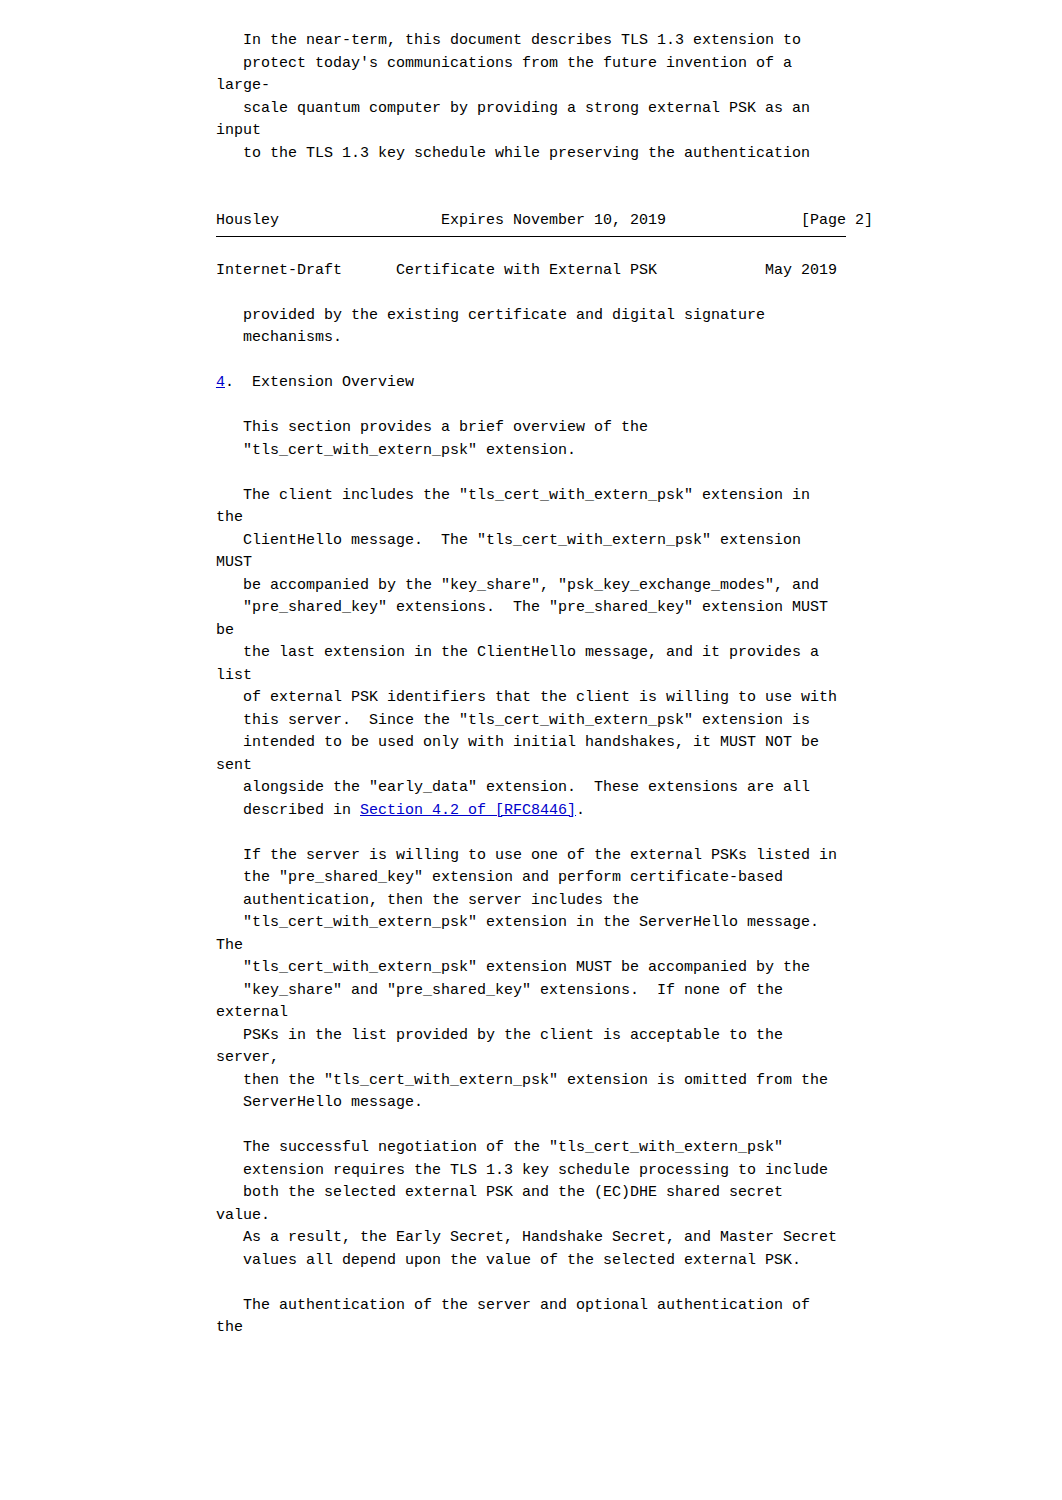In the near-term, this document describes TLS 1.3 extension to
   protect today's communications from the future invention of a large-
   scale quantum computer by providing a strong external PSK as an input
   to the TLS 1.3 key schedule while preserving the authentication
Housley                  Expires November 10, 2019               [Page 2]
Internet-Draft      Certificate with External PSK            May 2019
   provided by the existing certificate and digital signature
   mechanisms.

 4.  Extension Overview

   This section provides a brief overview of the
   "tls_cert_with_extern_psk" extension.

   The client includes the "tls_cert_with_extern_psk" extension in the
   ClientHello message.  The "tls_cert_with_extern_psk" extension MUST
   be accompanied by the "key_share", "psk_key_exchange_modes", and
   "pre_shared_key" extensions.  The "pre_shared_key" extension MUST be
   the last extension in the ClientHello message, and it provides a list
   of external PSK identifiers that the client is willing to use with
   this server.  Since the "tls_cert_with_extern_psk" extension is
   intended to be used only with initial handshakes, it MUST NOT be sent
   alongside the "early_data" extension.  These extensions are all
   described in Section 4.2 of [RFC8446].

   If the server is willing to use one of the external PSKs listed in
   the "pre_shared_key" extension and perform certificate-based
   authentication, then the server includes the
   "tls_cert_with_extern_psk" extension in the ServerHello message.  The
   "tls_cert_with_extern_psk" extension MUST be accompanied by the
   "key_share" and "pre_shared_key" extensions.  If none of the external
   PSKs in the list provided by the client is acceptable to the server,
   then the "tls_cert_with_extern_psk" extension is omitted from the
   ServerHello message.

   The successful negotiation of the "tls_cert_with_extern_psk"
   extension requires the TLS 1.3 key schedule processing to include
   both the selected external PSK and the (EC)DHE shared secret value.
   As a result, the Early Secret, Handshake Secret, and Master Secret
   values all depend upon the value of the selected external PSK.

   The authentication of the server and optional authentication of the